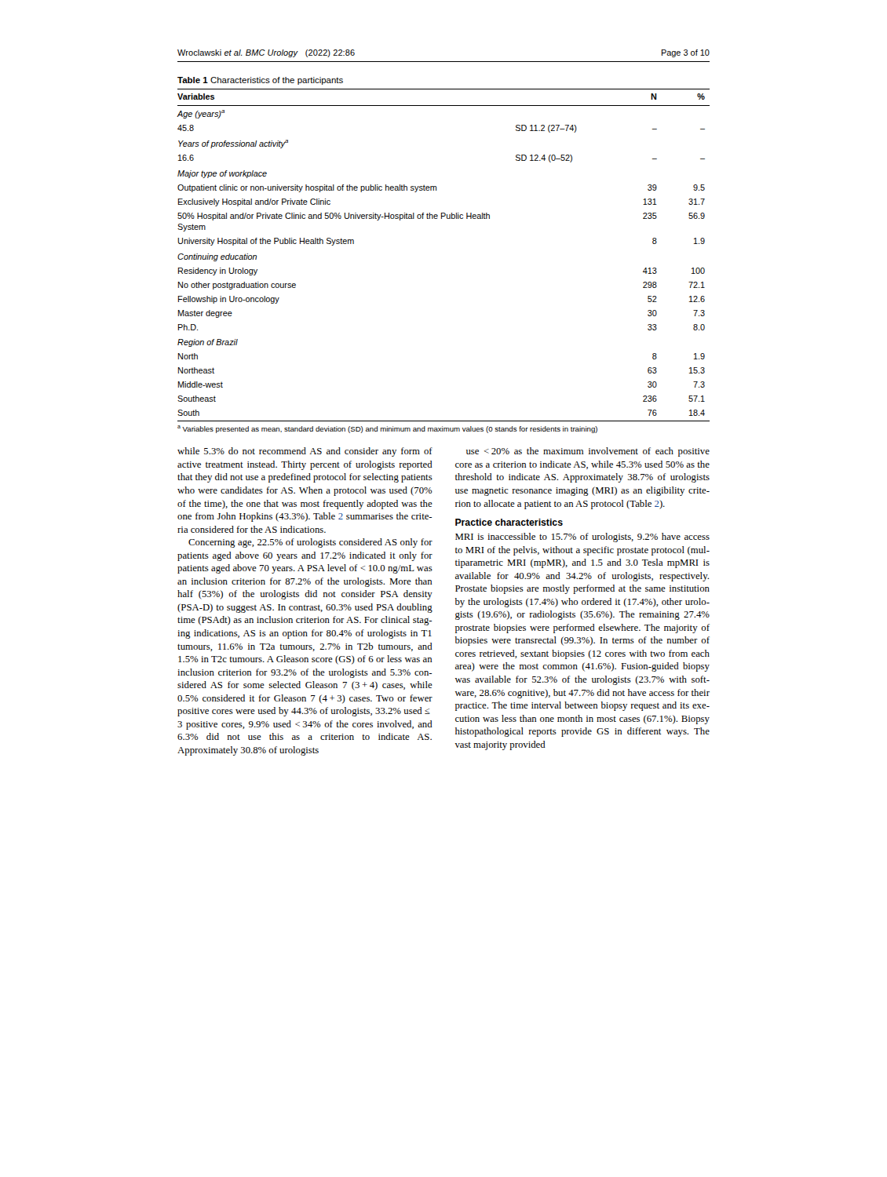Wroclawski et al. BMC Urology(2022) 22:86
Page 3 of 10
Table 1 Characteristics of the participants
| Variables | | N | % |
| --- | --- | --- | --- |
| Age (years) a |
| 45.8 | SD 11.2 (27–74) | – | – |
| Years of professional activity a |
| 16.6 | SD 12.4 (0–52) | – | – |
| Major type of workplace |
| Outpatient clinic or non-university hospital of the public health system | | 39 | 9.5 |
| Exclusively Hospital and/or Private Clinic | | 131 | 31.7 |
| 50% Hospital and/or Private Clinic and 50% University-Hospital of the Public Health System | | 235 | 56.9 |
| University Hospital of the Public Health System | | 8 | 1.9 |
| Continuing education |
| Residency in Urology | | 413 | 100 |
| No other postgraduation course | | 298 | 72.1 |
| Fellowship in Uro-oncology | | 52 | 12.6 |
| Master degree | | 30 | 7.3 |
| Ph.D. | | 33 | 8.0 |
| Region of Brazil |
| North | | 8 | 1.9 |
| Northeast | | 63 | 15.3 |
| Middle-west | | 30 | 7.3 |
| Southeast | | 236 | 57.1 |
| South | | 76 | 18.4 |
a Variables presented as mean, standard deviation (SD) and minimum and maximum values (0 stands for residents in training)
while 5.3% do not recommend AS and consider any form of active treatment instead. Thirty percent of urologists reported that they did not use a predefined protocol for selecting patients who were candidates for AS. When a protocol was used (70% of the time), the one that was most frequently adopted was the one from John Hopkins (43.3%). Table 2 summarises the criteria considered for the AS indications.
Concerning age, 22.5% of urologists considered AS only for patients aged above 60 years and 17.2% indicated it only for patients aged above 70 years. A PSA level of < 10.0 ng/mL was an inclusion criterion for 87.2% of the urologists. More than half (53%) of the urologists did not consider PSA density (PSA-D) to suggest AS. In contrast, 60.3% used PSA doubling time (PSAdt) as an inclusion criterion for AS. For clinical staging indications, AS is an option for 80.4% of urologists in T1 tumours, 11.6% in T2a tumours, 2.7% in T2b tumours, and 1.5% in T2c tumours. A Gleason score (GS) of 6 or less was an inclusion criterion for 93.2% of the urologists and 5.3% considered AS for some selected Gleason 7 (3 + 4) cases, while 0.5% considered it for Gleason 7 (4 + 3) cases. Two or fewer positive cores were used by 44.3% of urologists, 33.2% used ≤ 3 positive cores, 9.9% used < 34% of the cores involved, and 6.3% did not use this as a criterion to indicate AS. Approximately 30.8% of urologists
use < 20% as the maximum involvement of each positive core as a criterion to indicate AS, while 45.3% used 50% as the threshold to indicate AS. Approximately 38.7% of urologists use magnetic resonance imaging (MRI) as an eligibility criterion to allocate a patient to an AS protocol (Table 2).
Practice characteristics
MRI is inaccessible to 15.7% of urologists, 9.2% have access to MRI of the pelvis, without a specific prostate protocol (multiparametric MRI (mpMR), and 1.5 and 3.0 Tesla mpMRI is available for 40.9% and 34.2% of urologists, respectively. Prostate biopsies are mostly performed at the same institution by the urologists (17.4%) who ordered it (17.4%), other urologists (19.6%), or radiologists (35.6%). The remaining 27.4% prostrate biopsies were performed elsewhere. The majority of biopsies were transrectal (99.3%). In terms of the number of cores retrieved, sextant biopsies (12 cores with two from each area) were the most common (41.6%). Fusion-guided biopsy was available for 52.3% of the urologists (23.7% with software, 28.6% cognitive), but 47.7% did not have access for their practice. The time interval between biopsy request and its execution was less than one month in most cases (67.1%). Biopsy histopathological reports provide GS in different ways. The vast majority provided